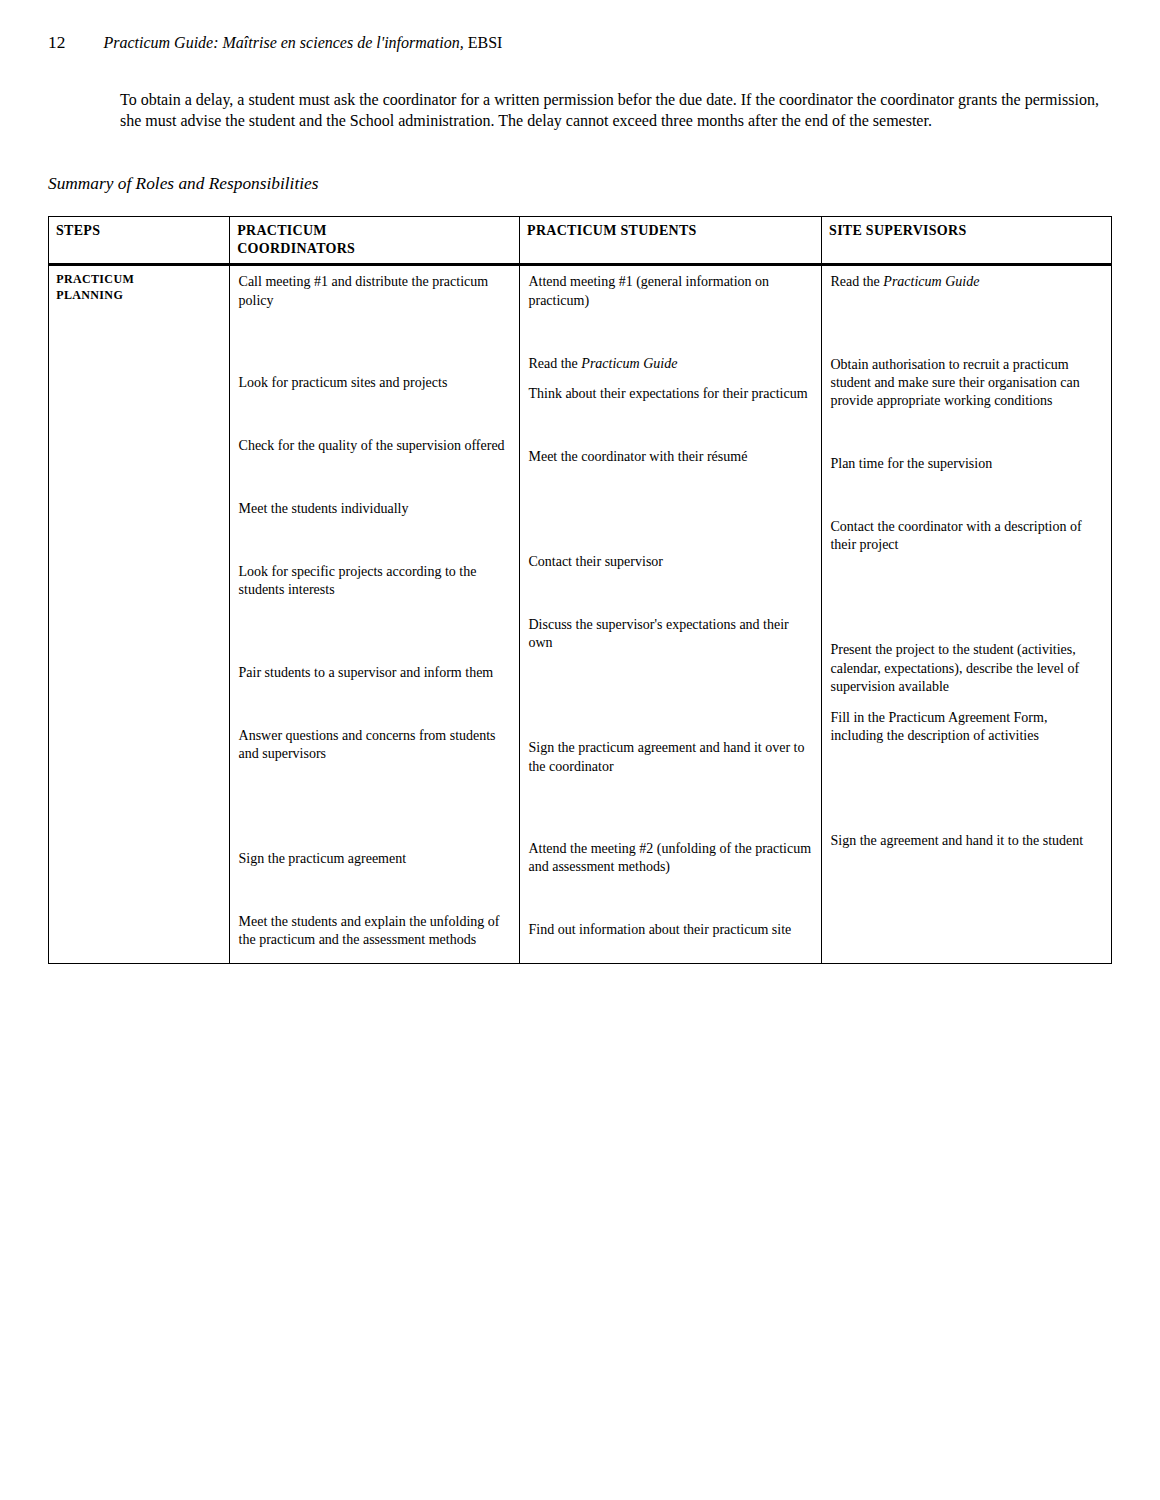12
Practicum Guide: Maîtrise en sciences de l'information, EBSI
To obtain a delay, a student must ask the coordinator for a written permission befor the due date. If the coordinator the coordinator grants the permission, she must advise the student and the School administration. The delay cannot exceed three months after the end of the semester.
Summary of Roles and Responsibilities
| STEPS | PRACTICUM COORDINATORS | PRACTICUM STUDENTS | SITE SUPERVISORS |
| --- | --- | --- | --- |
| PRACTICUM PLANNING | Call meeting #1 and distribute the practicum policy Look for practicum sites and projects Check for the quality of the supervision offered Meet the students individually Look for specific projects according to the students interests Pair students to a supervisor and inform them Answer questions and concerns from students and supervisors Sign the practicum agreement Meet the students and explain the unfolding of the practicum and the assessment methods | Attend meeting #1 (general information on practicum) Read the Practicum Guide Think about their expectations for their practicum Meet the coordinator with their résumé Contact their supervisor Discuss the supervisor's expectations and their own Sign the practicum agreement and hand it over to the coordinator Attend the meeting #2 (unfolding of the practicum and assessment methods) Find out information about their practicum site | Read the Practicum Guide Obtain authorisation to recruit a practicum student and make sure their organisation can provide appropriate working conditions Plan time for the supervision Contact the coordinator with a description of their project Present the project to the student (activities, calendar, expectations), describe the level of supervision available Fill in the Practicum Agreement Form, including the description of activities Sign the agreement and hand it to the student |